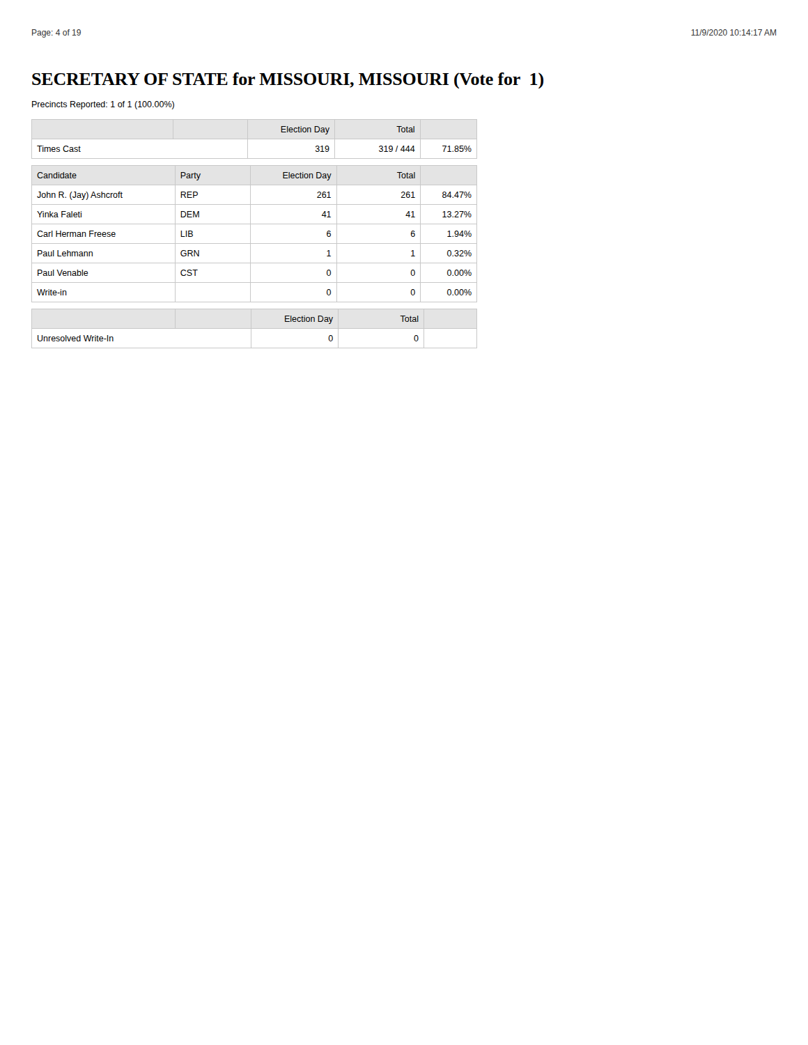Page: 4 of 19 11/9/2020 10:14:17 AM
SECRETARY OF STATE for MISSOURI, MISSOURI (Vote for 1)
Precincts Reported: 1 of 1 (100.00%)
| | | Election Day | Total | |
| --- | --- | --- | --- | --- |
| Times Cast | 319 | 319 / 444 | 71.85% |
| Candidate | Party | Election Day | Total | |
| --- | --- | --- | --- | --- |
| John R. (Jay) Ashcroft | REP | 261 | 261 | 84.47% |
| Yinka Faleti | DEM | 41 | 41 | 13.27% |
| Carl Herman Freese | LIB | 6 | 6 | 1.94% |
| Paul Lehmann | GRN | 1 | 1 | 0.32% |
| Paul Venable | CST | 0 | 0 | 0.00% |
| Write-in | | 0 | 0 | 0.00% |
| | | Election Day | Total | |
| --- | --- | --- | --- | --- |
| Unresolved Write-In | 0 | 0 | |